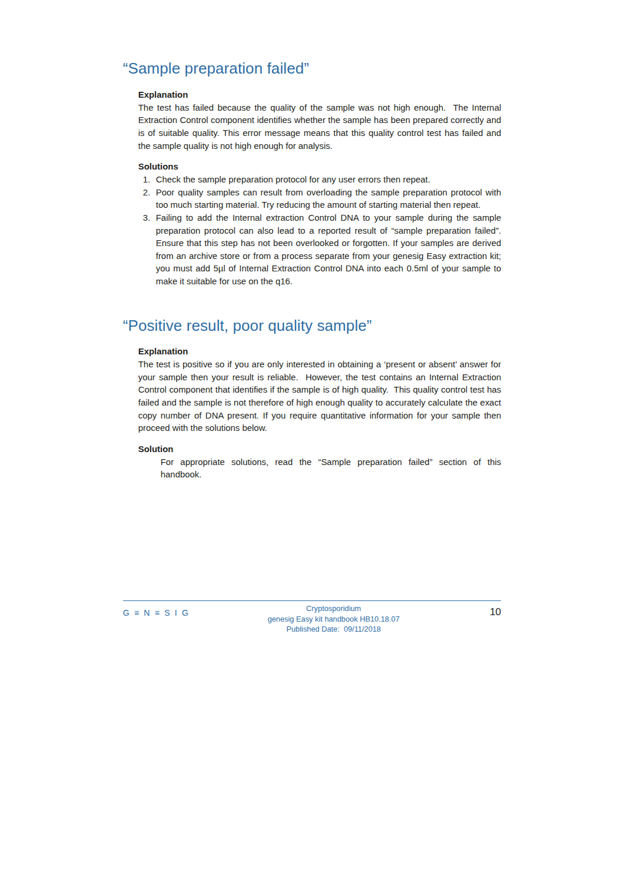“Sample preparation failed”
Explanation
The test has failed because the quality of the sample was not high enough. The Internal Extraction Control component identifies whether the sample has been prepared correctly and is of suitable quality. This error message means that this quality control test has failed and the sample quality is not high enough for analysis.
Solutions
Check the sample preparation protocol for any user errors then repeat.
Poor quality samples can result from overloading the sample preparation protocol with too much starting material. Try reducing the amount of starting material then repeat.
Failing to add the Internal extraction Control DNA to your sample during the sample preparation protocol can also lead to a reported result of “sample preparation failed”. Ensure that this step has not been overlooked or forgotten. If your samples are derived from an archive store or from a process separate from your genesig Easy extraction kit; you must add 5µl of Internal Extraction Control DNA into each 0.5ml of your sample to make it suitable for use on the q16.
“Positive result, poor quality sample”
Explanation
The test is positive so if you are only interested in obtaining a ‘present or absent’ answer for your sample then your result is reliable. However, the test contains an Internal Extraction Control component that identifies if the sample is of high quality. This quality control test has failed and the sample is not therefore of high enough quality to accurately calculate the exact copy number of DNA present. If you require quantitative information for your sample then proceed with the solutions below.
Solution
For appropriate solutions, read the “Sample preparation failed” section of this handbook.
G ≡ N ≡ S I G
Cryptosporidium
genesig Easy kit handbook HB10.18.07
Published Date: 09/11/2018
10